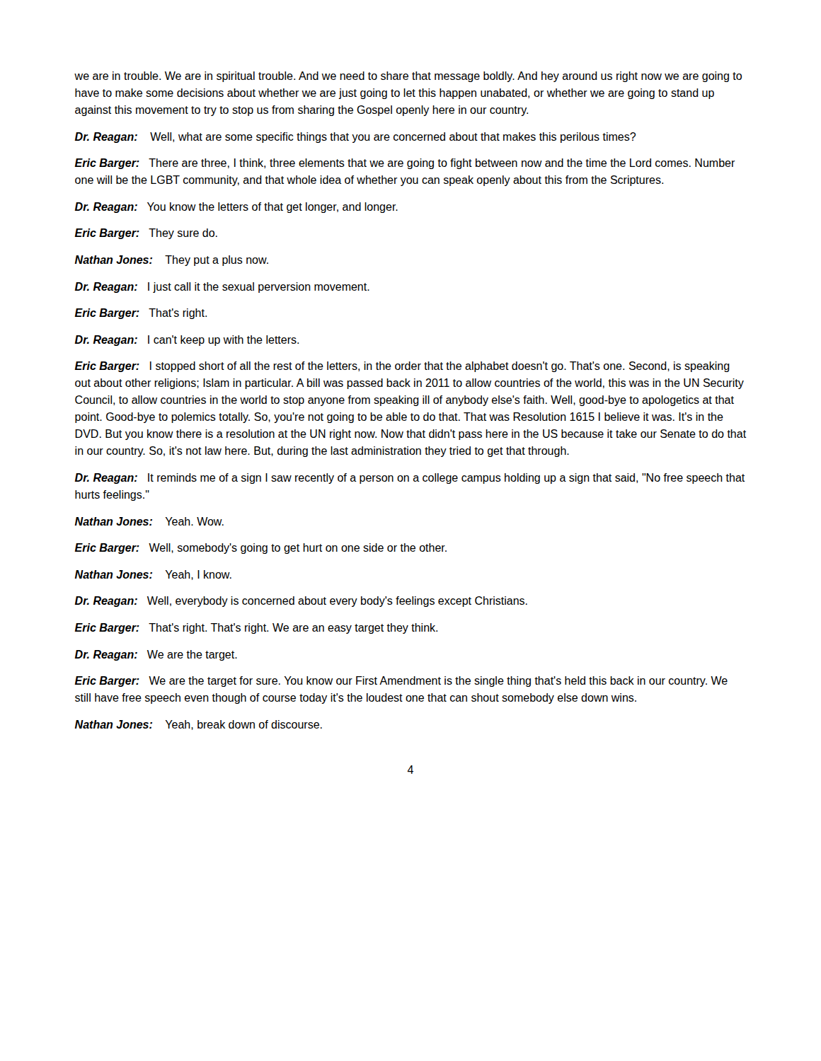we are in trouble. We are in spiritual trouble. And we need to share that message boldly. And hey around us right now we are going to have to make some decisions about whether we are just going to let this happen unabated, or whether we are going to stand up against this movement to try to stop us from sharing the Gospel openly here in our country.
Dr. Reagan: Well, what are some specific things that you are concerned about that makes this perilous times?
Eric Barger: There are three, I think, three elements that we are going to fight between now and the time the Lord comes. Number one will be the LGBT community, and that whole idea of whether you can speak openly about this from the Scriptures.
Dr. Reagan: You know the letters of that get longer, and longer.
Eric Barger: They sure do.
Nathan Jones: They put a plus now.
Dr. Reagan: I just call it the sexual perversion movement.
Eric Barger: That's right.
Dr. Reagan: I can't keep up with the letters.
Eric Barger: I stopped short of all the rest of the letters, in the order that the alphabet doesn't go. That's one. Second, is speaking out about other religions; Islam in particular. A bill was passed back in 2011 to allow countries of the world, this was in the UN Security Council, to allow countries in the world to stop anyone from speaking ill of anybody else's faith. Well, good-bye to apologetics at that point. Good-bye to polemics totally. So, you're not going to be able to do that. That was Resolution 1615 I believe it was. It's in the DVD. But you know there is a resolution at the UN right now. Now that didn't pass here in the US because it take our Senate to do that in our country. So, it's not law here. But, during the last administration they tried to get that through.
Dr. Reagan: It reminds me of a sign I saw recently of a person on a college campus holding up a sign that said, "No free speech that hurts feelings."
Nathan Jones: Yeah. Wow.
Eric Barger: Well, somebody's going to get hurt on one side or the other.
Nathan Jones: Yeah, I know.
Dr. Reagan: Well, everybody is concerned about every body's feelings except Christians.
Eric Barger: That's right. That's right. We are an easy target they think.
Dr. Reagan: We are the target.
Eric Barger: We are the target for sure. You know our First Amendment is the single thing that's held this back in our country. We still have free speech even though of course today it's the loudest one that can shout somebody else down wins.
Nathan Jones: Yeah, break down of discourse.
4